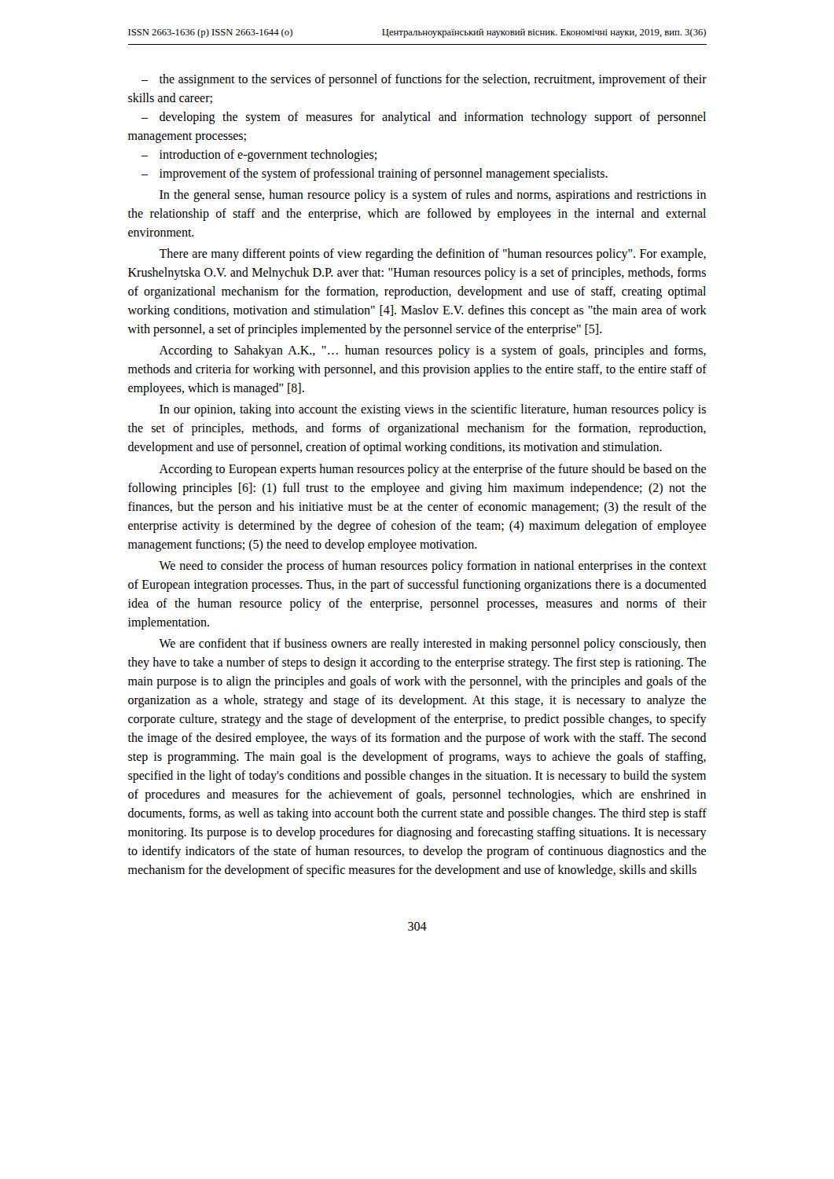ISSN 2663-1636 (p) ISSN 2663-1644 (o) Центральноукраїнський науковий вісник. Економічні науки, 2019, вип. 3(36)
the assignment to the services of personnel of functions for the selection, recruitment, improvement of their skills and career;
developing the system of measures for analytical and information technology support of personnel management processes;
introduction of e-government technologies;
improvement of the system of professional training of personnel management specialists.
In the general sense, human resource policy is a system of rules and norms, aspirations and restrictions in the relationship of staff and the enterprise, which are followed by employees in the internal and external environment.
There are many different points of view regarding the definition of "human resources policy". For example, Krushelnytska O.V. and Melnychuk D.P. aver that: "Human resources policy is a set of principles, methods, forms of organizational mechanism for the formation, reproduction, development and use of staff, creating optimal working conditions, motivation and stimulation" [4]. Maslov E.V. defines this concept as "the main area of work with personnel, a set of principles implemented by the personnel service of the enterprise" [5].
According to Sahakyan A.K., "… human resources policy is a system of goals, principles and forms, methods and criteria for working with personnel, and this provision applies to the entire staff, to the entire staff of employees, which is managed" [8].
In our opinion, taking into account the existing views in the scientific literature, human resources policy is the set of principles, methods, and forms of organizational mechanism for the formation, reproduction, development and use of personnel, creation of optimal working conditions, its motivation and stimulation.
According to European experts human resources policy at the enterprise of the future should be based on the following principles [6]: (1) full trust to the employee and giving him maximum independence; (2) not the finances, but the person and his initiative must be at the center of economic management; (3) the result of the enterprise activity is determined by the degree of cohesion of the team; (4) maximum delegation of employee management functions; (5) the need to develop employee motivation.
We need to consider the process of human resources policy formation in national enterprises in the context of European integration processes. Thus, in the part of successful functioning organizations there is a documented idea of the human resource policy of the enterprise, personnel processes, measures and norms of their implementation.
We are confident that if business owners are really interested in making personnel policy consciously, then they have to take a number of steps to design it according to the enterprise strategy. The first step is rationing. The main purpose is to align the principles and goals of work with the personnel, with the principles and goals of the organization as a whole, strategy and stage of its development. At this stage, it is necessary to analyze the corporate culture, strategy and the stage of development of the enterprise, to predict possible changes, to specify the image of the desired employee, the ways of its formation and the purpose of work with the staff. The second step is programming. The main goal is the development of programs, ways to achieve the goals of staffing, specified in the light of today's conditions and possible changes in the situation. It is necessary to build the system of procedures and measures for the achievement of goals, personnel technologies, which are enshrined in documents, forms, as well as taking into account both the current state and possible changes. The third step is staff monitoring. Its purpose is to develop procedures for diagnosing and forecasting staffing situations. It is necessary to identify indicators of the state of human resources, to develop the program of continuous diagnostics and the mechanism for the development of specific measures for the development and use of knowledge, skills and skills
304